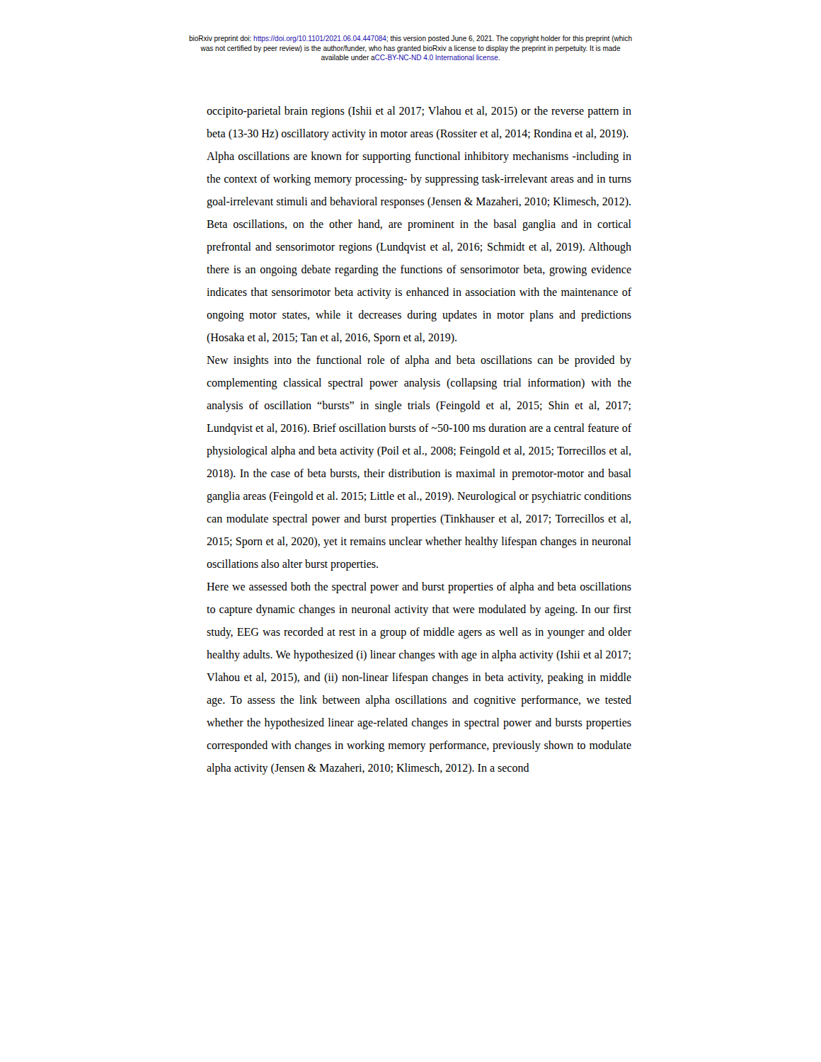bioRxiv preprint doi: https://doi.org/10.1101/2021.06.04.447084; this version posted June 6, 2021. The copyright holder for this preprint (which
was not certified by peer review) is the author/funder, who has granted bioRxiv a license to display the preprint in perpetuity. It is made
available under aCC-BY-NC-ND 4.0 International license.
occipito-parietal brain regions (Ishii et al 2017; Vlahou et al, 2015) or the reverse pattern in beta (13-30 Hz) oscillatory activity in motor areas (Rossiter et al, 2014; Rondina et al, 2019).
Alpha oscillations are known for supporting functional inhibitory mechanisms -including in the context of working memory processing- by suppressing task-irrelevant areas and in turns goal-irrelevant stimuli and behavioral responses (Jensen & Mazaheri, 2010; Klimesch, 2012). Beta oscillations, on the other hand, are prominent in the basal ganglia and in cortical prefrontal and sensorimotor regions (Lundqvist et al, 2016; Schmidt et al, 2019). Although there is an ongoing debate regarding the functions of sensorimotor beta, growing evidence indicates that sensorimotor beta activity is enhanced in association with the maintenance of ongoing motor states, while it decreases during updates in motor plans and predictions (Hosaka et al, 2015; Tan et al, 2016, Sporn et al, 2019).
New insights into the functional role of alpha and beta oscillations can be provided by complementing classical spectral power analysis (collapsing trial information) with the analysis of oscillation “bursts” in single trials (Feingold et al, 2015; Shin et al, 2017; Lundqvist et al, 2016). Brief oscillation bursts of ~50-100 ms duration are a central feature of physiological alpha and beta activity (Poil et al., 2008; Feingold et al, 2015; Torrecillos et al, 2018). In the case of beta bursts, their distribution is maximal in premotor-motor and basal ganglia areas (Feingold et al. 2015; Little et al., 2019). Neurological or psychiatric conditions can modulate spectral power and burst properties (Tinkhauser et al, 2017; Torrecillos et al, 2015; Sporn et al, 2020), yet it remains unclear whether healthy lifespan changes in neuronal oscillations also alter burst properties.
Here we assessed both the spectral power and burst properties of alpha and beta oscillations to capture dynamic changes in neuronal activity that were modulated by ageing. In our first study, EEG was recorded at rest in a group of middle agers as well as in younger and older healthy adults. We hypothesized (i) linear changes with age in alpha activity (Ishii et al 2017; Vlahou et al, 2015), and (ii) non-linear lifespan changes in beta activity, peaking in middle age. To assess the link between alpha oscillations and cognitive performance, we tested whether the hypothesized linear age-related changes in spectral power and bursts properties corresponded with changes in working memory performance, previously shown to modulate alpha activity (Jensen & Mazaheri, 2010; Klimesch, 2012). In a second